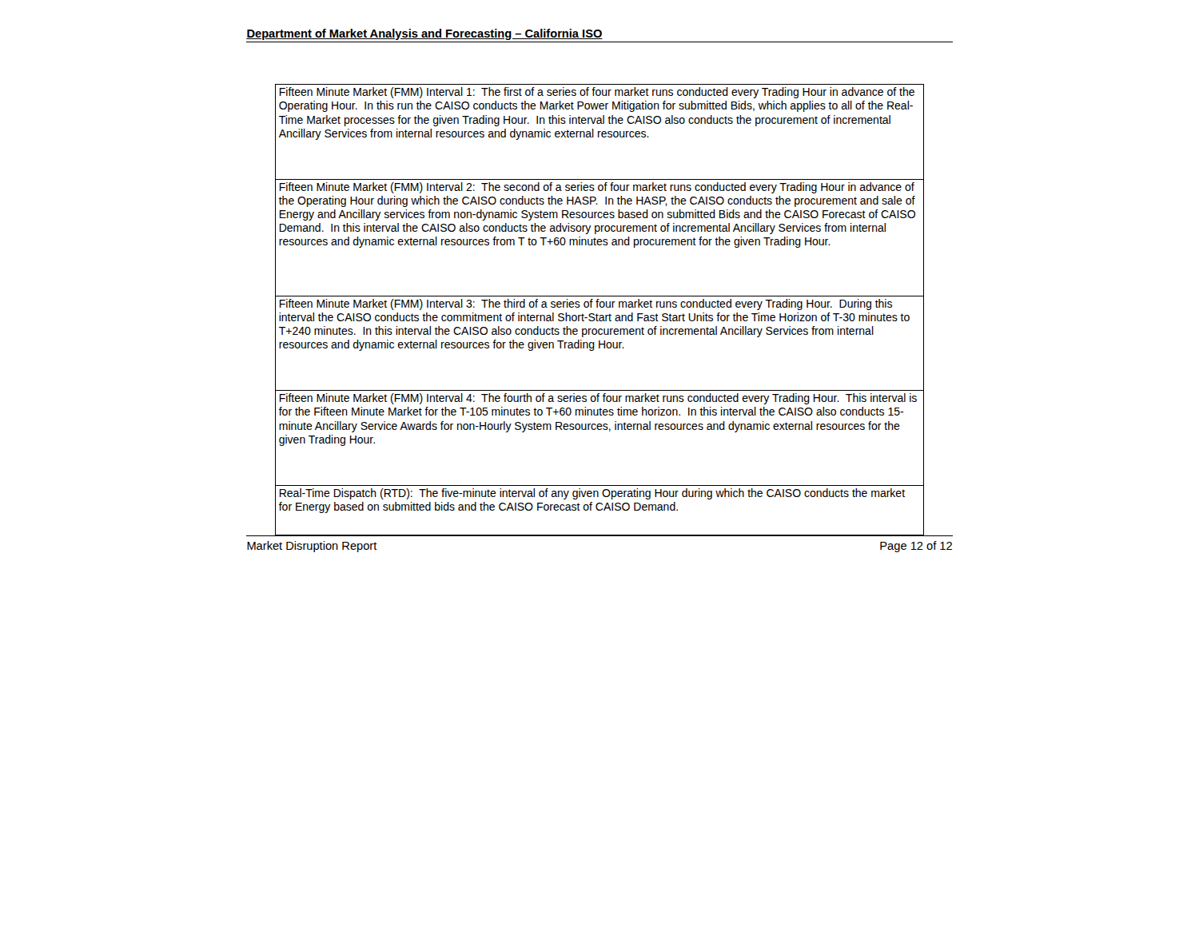Department of Market Analysis and Forecasting – California ISO
| Fifteen Minute Market (FMM) Interval 1: The first of a series of four market runs conducted every Trading Hour in advance of the Operating Hour. In this run the CAISO conducts the Market Power Mitigation for submitted Bids, which applies to all of the Real-Time Market processes for the given Trading Hour. In this interval the CAISO also conducts the procurement of incremental Ancillary Services from internal resources and dynamic external resources. |
| Fifteen Minute Market (FMM) Interval 2: The second of a series of four market runs conducted every Trading Hour in advance of the Operating Hour during which the CAISO conducts the HASP. In the HASP, the CAISO conducts the procurement and sale of Energy and Ancillary services from non-dynamic System Resources based on submitted Bids and the CAISO Forecast of CAISO Demand. In this interval the CAISO also conducts the advisory procurement of incremental Ancillary Services from internal resources and dynamic external resources from T to T+60 minutes and procurement for the given Trading Hour. |
| Fifteen Minute Market (FMM) Interval 3: The third of a series of four market runs conducted every Trading Hour. During this interval the CAISO conducts the commitment of internal Short-Start and Fast Start Units for the Time Horizon of T-30 minutes to T+240 minutes. In this interval the CAISO also conducts the procurement of incremental Ancillary Services from internal resources and dynamic external resources for the given Trading Hour. |
| Fifteen Minute Market (FMM) Interval 4: The fourth of a series of four market runs conducted every Trading Hour. This interval is for the Fifteen Minute Market for the T-105 minutes to T+60 minutes time horizon. In this interval the CAISO also conducts 15-minute Ancillary Service Awards for non-Hourly System Resources, internal resources and dynamic external resources for the given Trading Hour. |
| Real-Time Dispatch (RTD): The five-minute interval of any given Operating Hour during which the CAISO conducts the market for Energy based on submitted bids and the CAISO Forecast of CAISO Demand. |
Market Disruption Report Page 12 of 12